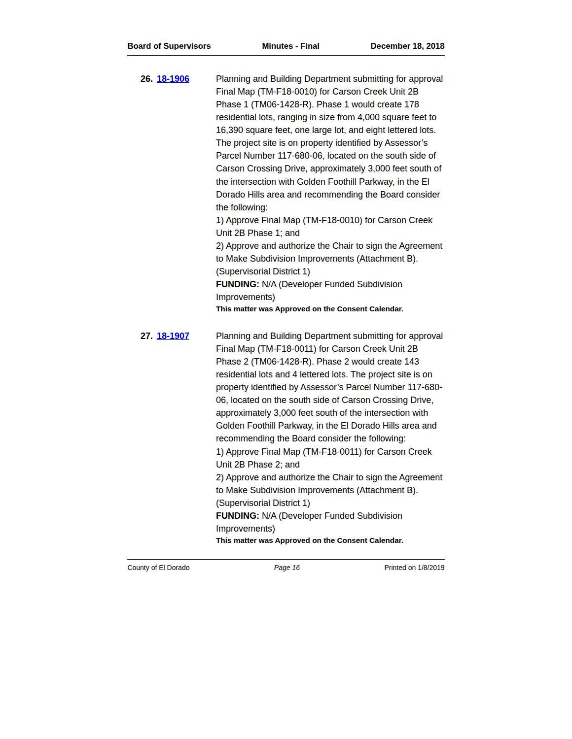Board of Supervisors
Minutes - Final
December 18, 2018
26.
18-1906
Planning and Building Department submitting for approval Final Map (TM-F18-0010) for Carson Creek Unit 2B Phase 1 (TM06-1428-R). Phase 1 would create 178 residential lots, ranging in size from 4,000 square feet to 16,390 square feet, one large lot, and eight lettered lots. The project site is on property identified by Assessor’s Parcel Number 117-680-06, located on the south side of Carson Crossing Drive, approximately 3,000 feet south of the intersection with Golden Foothill Parkway, in the El Dorado Hills area and recommending the Board consider the following:
1) Approve Final Map (TM-F18-0010) for Carson Creek Unit 2B Phase 1; and
2) Approve and authorize the Chair to sign the Agreement to Make Subdivision Improvements (Attachment B). (Supervisorial District 1)
FUNDING: N/A (Developer Funded Subdivision Improvements)
This matter was Approved on the Consent Calendar.
27.
18-1907
Planning and Building Department submitting for approval Final Map (TM-F18-0011) for Carson Creek Unit 2B Phase 2 (TM06-1428-R). Phase 2 would create 143 residential lots and 4 lettered lots. The project site is on property identified by Assessor’s Parcel Number 117-680-06, located on the south side of Carson Crossing Drive, approximately 3,000 feet south of the intersection with Golden Foothill Parkway, in the El Dorado Hills area and recommending the Board consider the following:
1) Approve Final Map (TM-F18-0011) for Carson Creek Unit 2B Phase 2; and
2) Approve and authorize the Chair to sign the Agreement to Make Subdivision Improvements (Attachment B). (Supervisorial District 1)
FUNDING: N/A (Developer Funded Subdivision Improvements)
This matter was Approved on the Consent Calendar.
County of El Dorado
Page 16
Printed on 1/8/2019